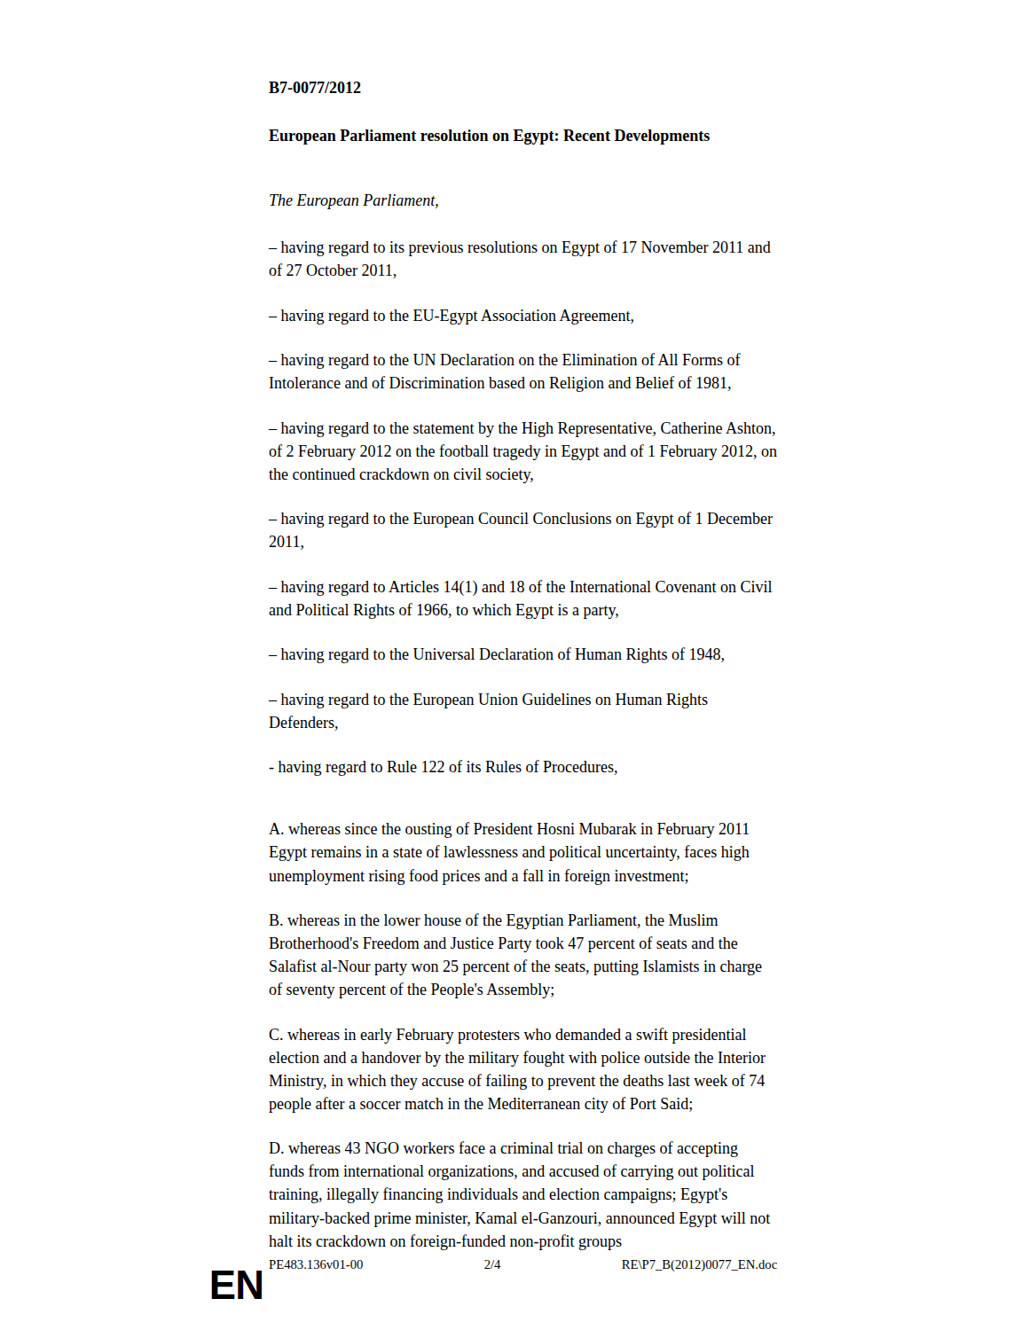B7-0077/2012
European Parliament resolution on Egypt: Recent Developments
The European Parliament,
– having regard to its previous resolutions on Egypt of 17 November 2011 and of 27 October 2011,
– having regard to the EU-Egypt Association Agreement,
– having regard to the UN Declaration on the Elimination of All Forms of Intolerance and of Discrimination based on Religion and Belief of 1981,
– having regard to the statement by the High Representative, Catherine Ashton, of 2 February 2012 on the football tragedy in Egypt and of 1 February 2012, on the continued crackdown on civil society,
– having regard to the European Council Conclusions on Egypt of 1 December 2011,
– having regard to Articles 14(1) and 18 of the International Covenant on Civil and Political Rights of 1966, to which Egypt is a party,
– having regard to the Universal Declaration of Human Rights of 1948,
– having regard to the European Union Guidelines on Human Rights Defenders,
- having regard to Rule 122 of its Rules of Procedures,
A. whereas since the ousting of President Hosni Mubarak in February 2011 Egypt remains in a state of lawlessness and political uncertainty, faces high unemployment rising food prices and a fall in foreign investment;
B. whereas in the lower house of the Egyptian Parliament, the Muslim Brotherhood's Freedom and Justice Party took 47 percent of seats and the Salafist al-Nour party won 25 percent of the seats, putting Islamists in charge of seventy percent of the People's Assembly;
C. whereas in early February protesters who demanded a swift presidential election and a handover by the military fought with police outside the Interior Ministry, in which they accuse of failing to prevent the deaths last week of 74 people after a soccer match in the Mediterranean city of Port Said;
D. whereas 43 NGO workers face a criminal trial on charges of accepting funds from international organizations, and accused of carrying out political training, illegally financing individuals and election campaigns; Egypt's military-backed prime minister, Kamal el-Ganzouri, announced Egypt will not halt its crackdown on foreign-funded non-profit groups
PE483.136v01-00 2/4 RE\P7_B(2012)0077_EN.doc
EN